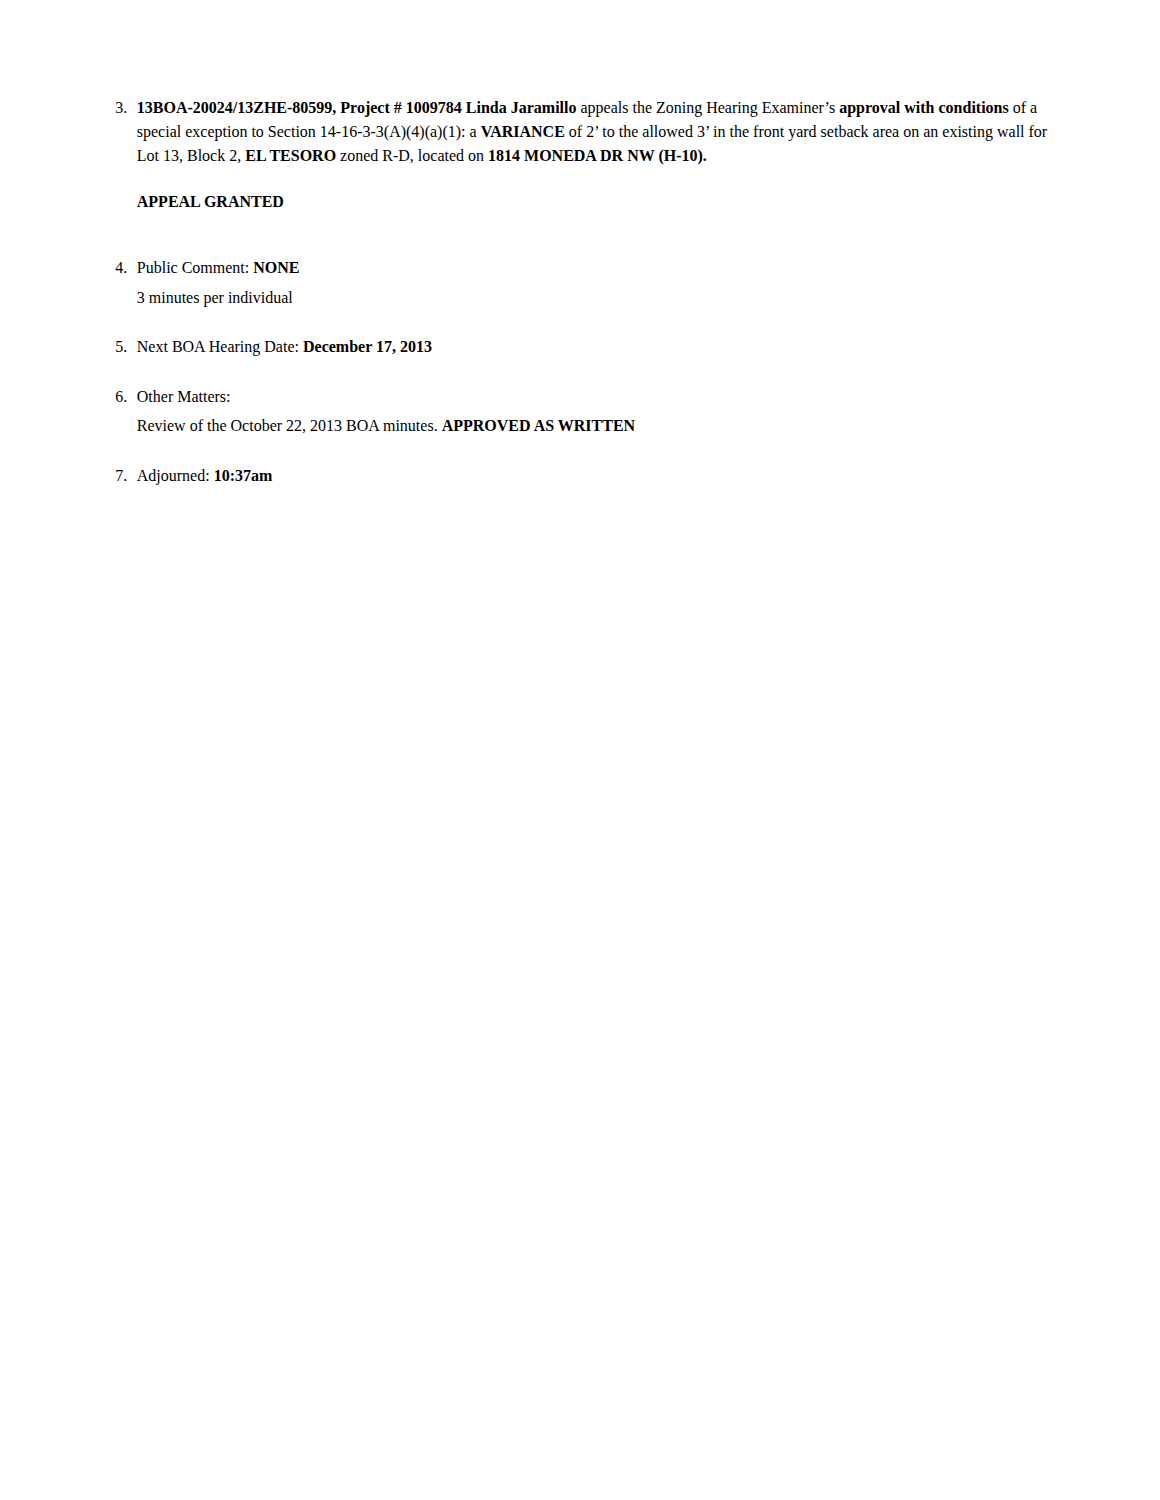13BOA-20024/13ZHE-80599, Project # 1009784 Linda Jaramillo appeals the Zoning Hearing Examiner’s approval with conditions of a special exception to Section 14-16-3-3(A)(4)(a)(1): a VARIANCE of 2’ to the allowed 3’ in the front yard setback area on an existing wall for Lot 13, Block 2, EL TESORO zoned R-D, located on 1814 MONEDA DR NW (H-10).
APPEAL GRANTED
Public Comment: NONE
3 minutes per individual
Next BOA Hearing Date: December 17, 2013
Other Matters:
Review of the October 22, 2013 BOA minutes. APPROVED AS WRITTEN
Adjourned: 10:37am